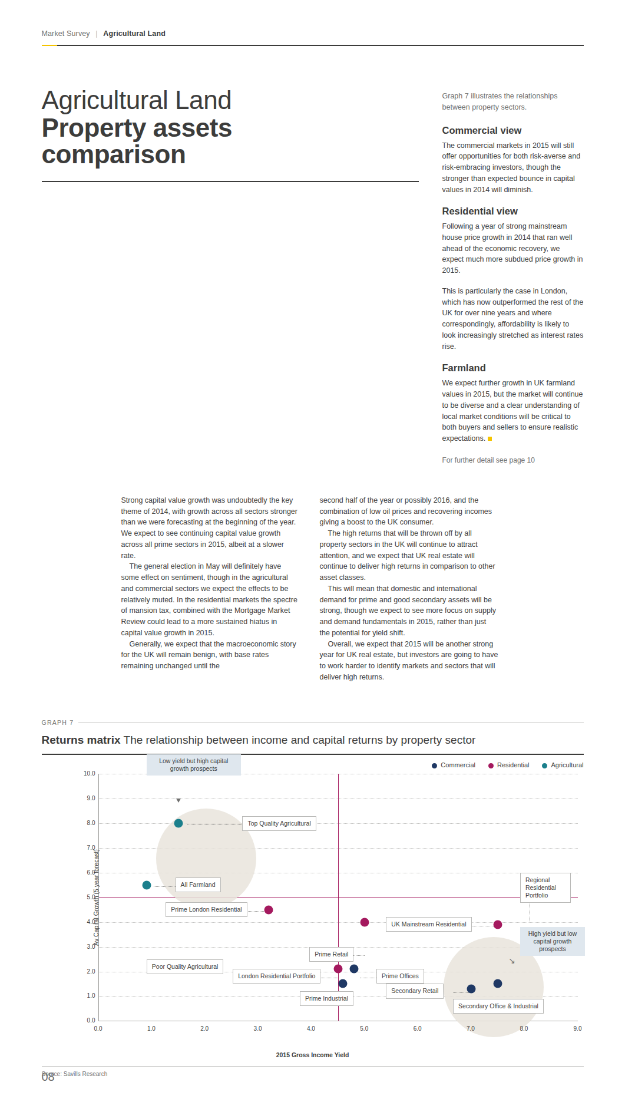Market Survey | Agricultural Land
Agricultural Land Property assets
comparison
Graph 7 illustrates the relationships between property sectors.
Commercial view
The commercial markets in 2015 will still offer opportunities for both risk-averse and risk-embracing investors, though the stronger than expected bounce in capital values in 2014 will diminish.
Residential view
Following a year of strong mainstream house price growth in 2014 that ran well ahead of the economic recovery, we expect much more subdued price growth in 2015.
This is particularly the case in London, which has now outperformed the rest of the UK for over nine years and where correspondingly, affordability is likely to look increasingly stretched as interest rates rise.
Farmland
We expect further growth in UK farmland values in 2015, but the market will continue to be diverse and a clear understanding of local market conditions will be critical to both buyers and sellers to ensure realistic expectations.
For further detail see page 10
Strong capital value growth was undoubtedly the key theme of 2014, with growth across all sectors stronger than we were forecasting at the beginning of the year. We expect to see continuing capital value growth across all prime sectors in 2015, albeit at a slower rate.
The general election in May will definitely have some effect on sentiment, though in the agricultural and commercial sectors we expect the effects to be relatively muted. In the residential markets the spectre of mansion tax, combined with the Mortgage Market Review could lead to a more sustained hiatus in capital value growth in 2015.
Generally, we expect that the macroeconomic story for the UK will remain benign, with base rates remaining unchanged until the
second half of the year or possibly 2016, and the combination of low oil prices and recovering incomes giving a boost to the UK consumer.
The high returns that will be thrown off by all property sectors in the UK will continue to attract attention, and we expect that UK real estate will continue to deliver high returns in comparison to other asset classes.
This will mean that domestic and international demand for prime and good secondary assets will be strong, though we expect to see more focus on supply and demand fundamentals in 2015, rather than just the potential for yield shift.
Overall, we expect that 2015 will be another strong year for UK real estate, but investors are going to have to work harder to identify markets and sectors that will deliver high returns.
GRAPH 7
Returns matrix The relationship between income and capital returns by property sector
Commercial Residential Agricultural
Av Capital Growth (5 year forecast)
10.0 9.0 8.0 7.0 6.0 5.0 4.0 3.0 2.0 1.0 0.0
Low yield but high capital growth prospects
Top Quality Agricultural
All Farmland
Prime London Residential
Poor Quality Agricultural
London Residential Portfolio
Prime Retail
Prime Offices
Prime Industrial
Secondary Retail
Secondary Office & Industrial
UK Mainstream Residential
Regional Residential Portfolio
High yield but low capital growth prospects
↘
0.0 1.0 2.0 3.0 4.0 5.0 6.0 7.0 8.0 9.0
2015 Gross Income Yield
Source: Savills Research
08